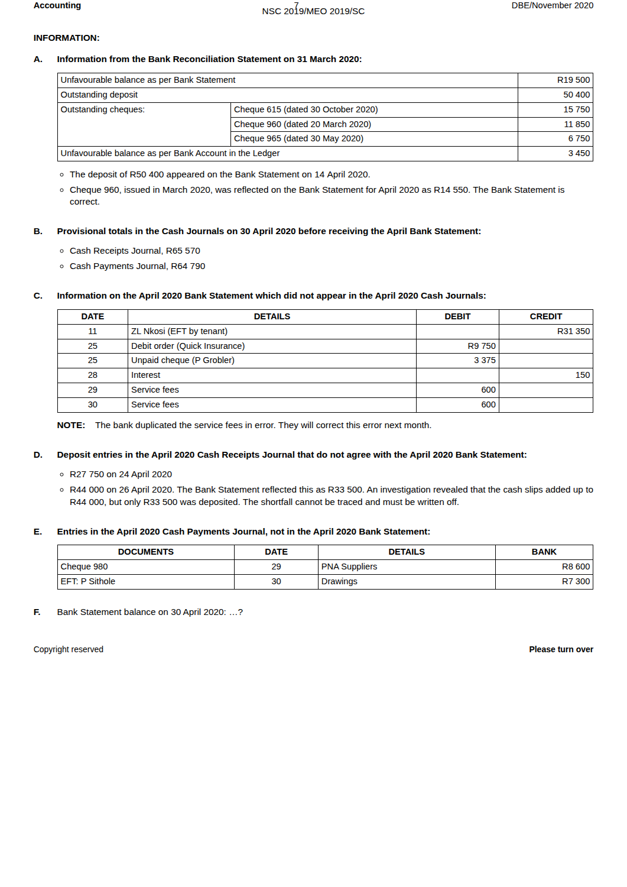Accounting
7
DBE/November 2020
NSC 2019/MEO 2019/SC
INFORMATION:
A.
Information from the Bank Reconciliation Statement on 31 March 2020:
| Unfavourable balance as per Bank Statement | R19 500 |
| Outstanding deposit | 50 400 |
| Outstanding cheques: | Cheque 615 (dated 30 October 2020) | 15 750 |
| Cheque 960 (dated 20 March 2020) | 11 850 |
| Cheque 965 (dated 30 May 2020) | 6 750 |
| Unfavourable balance as per Bank Account in the Ledger | 3 450 |
The deposit of R50 400 appeared on the Bank Statement on 14 April 2020.
Cheque 960, issued in March 2020, was reflected on the Bank Statement for April 2020 as R14 550. The Bank Statement is correct.
B.
Provisional totals in the Cash Journals on 30 April 2020 before receiving the April Bank Statement:
Cash Receipts Journal, R65 570
Cash Payments Journal, R64 790
C.
Information on the April 2020 Bank Statement which did not appear in the April 2020 Cash Journals:
| DATE | DETAILS | DEBIT | CREDIT |
| --- | --- | --- | --- |
| 11 | ZL Nkosi (EFT by tenant) | | R31 350 |
| 25 | Debit order (Quick Insurance) | R9 750 | |
| 25 | Unpaid cheque (P Grobler) | 3 375 | |
| 28 | Interest | | 150 |
| 29 | Service fees | 600 | |
| 30 | Service fees | 600 | |
NOTE: The bank duplicated the service fees in error. They will correct this error next month.
D.
Deposit entries in the April 2020 Cash Receipts Journal that do not agree with the April 2020 Bank Statement:
R27 750 on 24 April 2020
R44 000 on 26 April 2020. The Bank Statement reflected this as R33 500. An investigation revealed that the cash slips added up to R44 000, but only R33 500 was deposited. The shortfall cannot be traced and must be written off.
E.
Entries in the April 2020 Cash Payments Journal, not in the April 2020 Bank Statement:
| DOCUMENTS | DATE | DETAILS | BANK |
| --- | --- | --- | --- |
| Cheque 980 | 29 | PNA Suppliers | R8 600 |
| EFT: P Sithole | 30 | Drawings | R7 300 |
F.
Bank Statement balance on 30 April 2020: …?
Copyright reserved
Please turn over